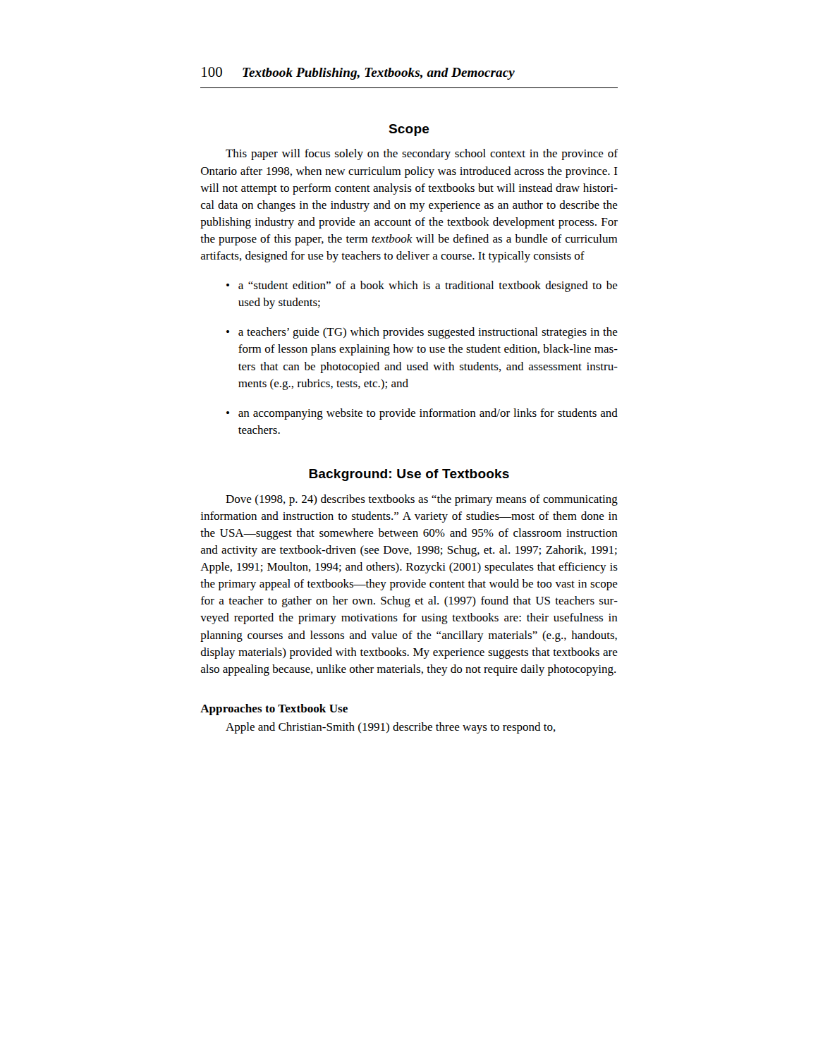100 Textbook Publishing, Textbooks, and Democracy
Scope
This paper will focus solely on the secondary school context in the province of Ontario after 1998, when new curriculum policy was introduced across the province. I will not attempt to perform content analysis of textbooks but will instead draw historical data on changes in the industry and on my experience as an author to describe the publishing industry and provide an account of the textbook development process. For the purpose of this paper, the term textbook will be defined as a bundle of curriculum artifacts, designed for use by teachers to deliver a course. It typically consists of
a “student edition” of a book which is a traditional textbook designed to be used by students;
a teachers’ guide (TG) which provides suggested instructional strategies in the form of lesson plans explaining how to use the student edition, black-line masters that can be photocopied and used with students, and assessment instruments (e.g., rubrics, tests, etc.); and
an accompanying website to provide information and/or links for students and teachers.
Background: Use of Textbooks
Dove (1998, p. 24) describes textbooks as “the primary means of communicating information and instruction to students.” A variety of studies—most of them done in the USA—suggest that somewhere between 60% and 95% of classroom instruction and activity are textbook-driven (see Dove, 1998; Schug, et. al. 1997; Zahorik, 1991; Apple, 1991; Moulton, 1994; and others). Rozycki (2001) speculates that efficiency is the primary appeal of textbooks—they provide content that would be too vast in scope for a teacher to gather on her own. Schug et al. (1997) found that US teachers surveyed reported the primary motivations for using textbooks are: their usefulness in planning courses and lessons and value of the “ancillary materials” (e.g., handouts, display materials) provided with textbooks. My experience suggests that textbooks are also appealing because, unlike other materials, they do not require daily photocopying.
Approaches to Textbook Use
Apple and Christian-Smith (1991) describe three ways to respond to,